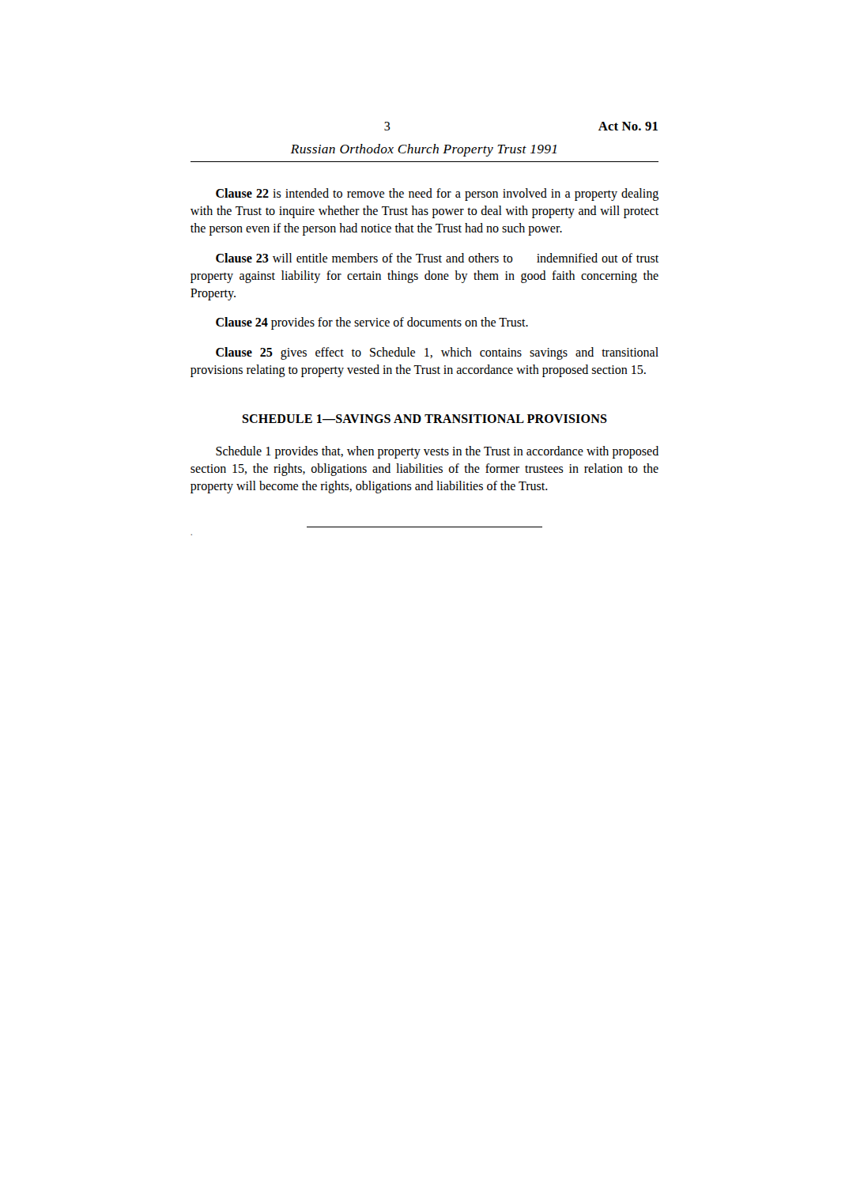3 Act No. 91
Russian Orthodox Church Property Trust 1991
Clause 22 is intended to remove the need for a person involved in a property dealing with the Trust to inquire whether the Trust has power to deal with property and will protect the person even if the person had notice that the Trust had no such power.
Clause 23 will entitle members of the Trust and others to indemnified out of trust property against liability for certain things done by them in good faith concerning the Property.
Clause 24 provides for the service of documents on the Trust.
Clause 25 gives effect to Schedule 1, which contains savings and transitional provisions relating to property vested in the Trust in accordance with proposed section 15.
SCHEDULE 1—SAVINGS AND TRANSITIONAL PROVISIONS
Schedule 1 provides that, when property vests in the Trust in accordance with proposed section 15, the rights, obligations and liabilities of the former trustees in relation to the property will become the rights, obligations and liabilities of the Trust.
.